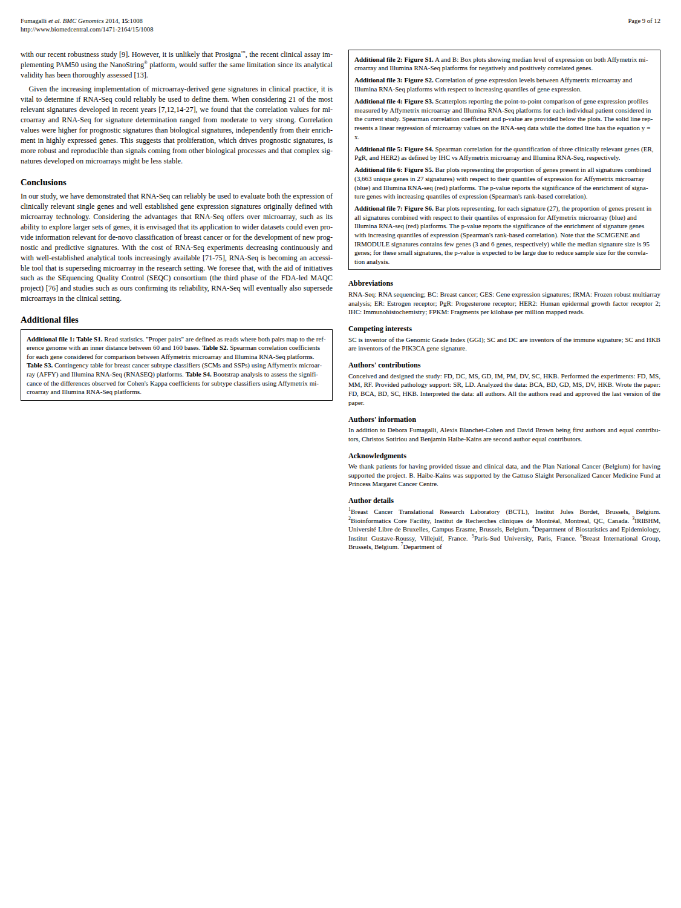Fumagalli et al. BMC Genomics 2014, 15:1008
http://www.biomedcentral.com/1471-2164/15/1008
Page 9 of 12
with our recent robustness study [9]. However, it is unlikely that Prosigna™, the recent clinical assay implementing PAM50 using the NanoString® platform, would suffer the same limitation since its analytical validity has been thoroughly assessed [13].
Given the increasing implementation of microarray-derived gene signatures in clinical practice, it is vital to determine if RNA-Seq could reliably be used to define them. When considering 21 of the most relevant signatures developed in recent years [7,12,14-27], we found that the correlation values for microarray and RNA-Seq for signature determination ranged from moderate to very strong. Correlation values were higher for prognostic signatures than biological signatures, independently from their enrichment in highly expressed genes. This suggests that proliferation, which drives prognostic signatures, is more robust and reproducible than signals coming from other biological processes and that complex signatures developed on microarrays might be less stable.
Conclusions
In our study, we have demonstrated that RNA-Seq can reliably be used to evaluate both the expression of clinically relevant single genes and well established gene expression signatures originally defined with microarray technology. Considering the advantages that RNA-Seq offers over microarray, such as its ability to explore larger sets of genes, it is envisaged that its application to wider datasets could even provide information relevant for de-novo classification of breast cancer or for the development of new prognostic and predictive signatures. With the cost of RNA-Seq experiments decreasing continuously and with well-established analytical tools increasingly available [71-75], RNA-Seq is becoming an accessible tool that is superseding microarray in the research setting. We foresee that, with the aid of initiatives such as the SEquencing Quality Control (SEQC) consortium (the third phase of the FDA-led MAQC project) [76] and studies such as ours confirming its reliability, RNA-Seq will eventually also supersede microarrays in the clinical setting.
Additional files
Additional file 1: Table S1. Read statistics. "Proper pairs" are defined as reads where both pairs map to the reference genome with an inner distance between 60 and 160 bases. Table S2. Spearman correlation coefficients for each gene considered for comparison between Affymetrix microarray and Illumina RNA-Seq platforms. Table S3. Contingency table for breast cancer subtype classifiers (SCMs and SSPs) using Affymetrix microarray (AFFY) and Illumina RNA-Seq (RNASEQ) platforms. Table S4. Bootstrap analysis to assess the significance of the differences observed for Cohen's Kappa coefficients for subtype classifiers using Affymetrix microarray and Illumina RNA-Seq platforms.
Additional file 2: Figure S1. A and B: Box plots showing median level of expression on both Affymetrix microarray and Illumina RNA-Seq platforms for negatively and positively correlated genes.
Additional file 3: Figure S2. Correlation of gene expression levels between Affymetrix microarray and Illumina RNA-Seq platforms with respect to increasing quantiles of gene expression.
Additional file 4: Figure S3. Scatterplots reporting the point-to-point comparison of gene expression profiles measured by Affymetrix microarray and Illumina RNA-Seq platforms for each individual patient considered in the current study. Spearman correlation coefficient and p-value are provided below the plots. The solid line represents a linear regression of microarray values on the RNA-seq data while the dotted line has the equation y = x.
Additional file 5: Figure S4. Spearman correlation for the quantification of three clinically relevant genes (ER, PgR, and HER2) as defined by IHC vs Affymetrix microarray and Illumina RNA-Seq, respectively.
Additional file 6: Figure S5. Bar plots representing the proportion of genes present in all signatures combined (3,663 unique genes in 27 signatures) with respect to their quantiles of expression for Affymetrix microarray (blue) and Illumina RNA-seq (red) platforms. The p-value reports the significance of the enrichment of signature genes with increasing quantiles of expression (Spearman's rank-based correlation).
Additional file 7: Figure S6. Bar plots representing, for each signature (27), the proportion of genes present in all signatures combined with respect to their quantiles of expression for Affymetrix microarray (blue) and Illumina RNA-seq (red) platforms. The p-value reports the significance of the enrichment of signature genes with increasing quantiles of expression (Spearman's rank-based correlation). Note that the SCMGENE and IRMODULE signatures contains few genes (3 and 6 genes, respectively) while the median signature size is 95 genes; for these small signatures, the p-value is expected to be large due to reduce sample size for the correlation analysis.
Abbreviations
RNA-Seq: RNA sequencing; BC: Breast cancer; GES: Gene expression signatures; fRMA: Frozen robust multiarray analysis; ER: Estrogen receptor; PgR: Progesterone receptor; HER2: Human epidermal growth factor receptor 2; IHC: Immunohistochemistry; FPKM: Fragments per kilobase per million mapped reads.
Competing interests
SC is inventor of the Genomic Grade Index (GGI); SC and DC are inventors of the immune signature; SC and HKB are inventors of the PIK3CA gene signature.
Authors' contributions
Conceived and designed the study: FD, DC, MS, GD, IM, PM, DV, SC, HKB. Performed the experiments: FD, MS, MM, RF. Provided pathology support: SR, LD. Analyzed the data: BCA, BD, GD, MS, DV, HKB. Wrote the paper: FD, BCA, BD, SC, HKB. Interpreted the data: all authors. All the authors read and approved the last version of the paper.
Authors' information
In addition to Debora Fumagalli, Alexis Blanchet-Cohen and David Brown being first authors and equal contributors, Christos Sotiriou and Benjamin Haibe-Kains are second author equal contributors.
Acknowledgments
We thank patients for having provided tissue and clinical data, and the Plan National Cancer (Belgium) for having supported the project. B. Haibe-Kains was supported by the Gattuso Slaight Personalized Cancer Medicine Fund at Princess Margaret Cancer Centre.
Author details
1Breast Cancer Translational Research Laboratory (BCTL), Institut Jules Bordet, Brussels, Belgium. 2Bioinformatics Core Facility, Institut de Recherches cliniques de Montréal, Montreal, QC, Canada. 3IRIBHM, Université Libre de Bruxelles, Campus Erasme, Brussels, Belgium. 4Department of Biostatistics and Epidemiology, Institut Gustave-Roussy, Villejuif, France. 5Paris-Sud University, Paris, France. 6Breast International Group, Brussels, Belgium. 7Department of